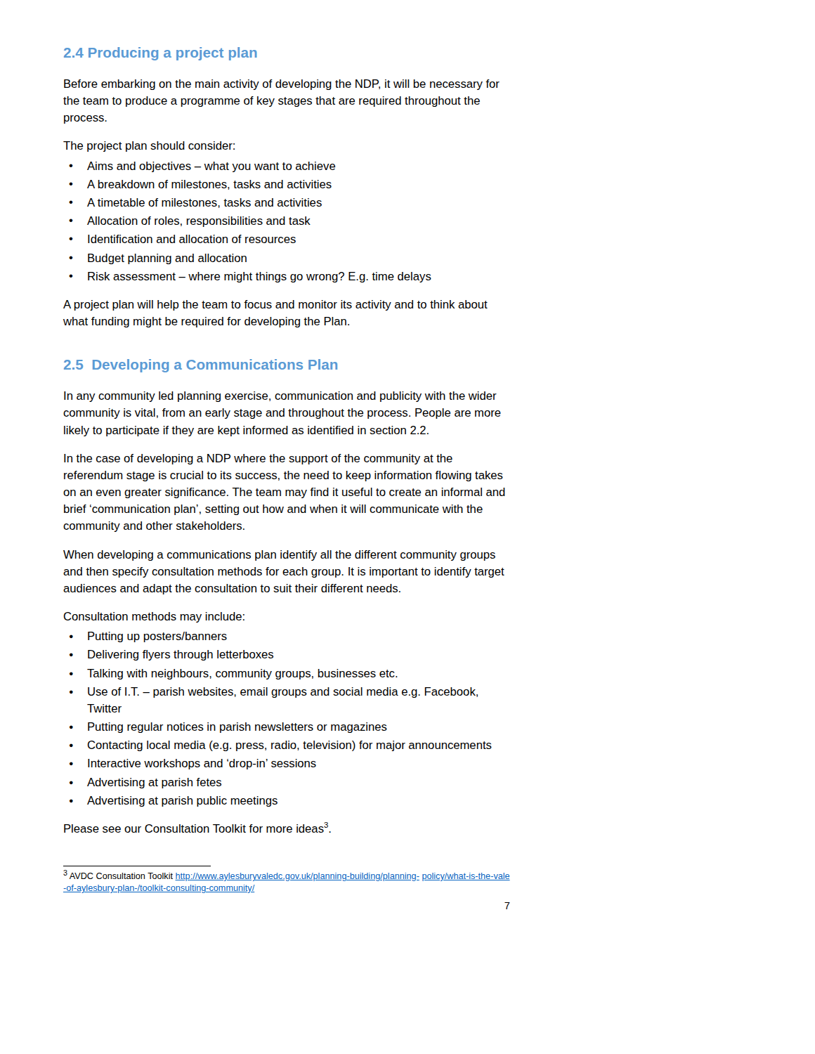2.4 Producing a project plan
Before embarking on the main activity of developing the NDP, it will be necessary for the team to produce a programme of key stages that are required throughout the process.
The project plan should consider:
Aims and objectives – what you want to achieve
A breakdown of milestones, tasks and activities
A timetable of milestones, tasks and activities
Allocation of roles, responsibilities and task
Identification and allocation of resources
Budget planning and allocation
Risk assessment – where might things go wrong? E.g. time delays
A project plan will help the team to focus and monitor its activity and to think about what funding might be required for developing the Plan.
2.5 Developing a Communications Plan
In any community led planning exercise, communication and publicity with the wider community is vital, from an early stage and throughout the process. People are more likely to participate if they are kept informed as identified in section 2.2.
In the case of developing a NDP where the support of the community at the referendum stage is crucial to its success, the need to keep information flowing takes on an even greater significance. The team may find it useful to create an informal and brief ‘communication plan’, setting out how and when it will communicate with the community and other stakeholders.
When developing a communications plan identify all the different community groups and then specify consultation methods for each group. It is important to identify target audiences and adapt the consultation to suit their different needs.
Consultation methods may include:
Putting up posters/banners
Delivering flyers through letterboxes
Talking with neighbours, community groups, businesses etc.
Use of I.T. – parish websites, email groups and social media e.g. Facebook, Twitter
Putting regular notices in parish newsletters or magazines
Contacting local media (e.g. press, radio, television) for major announcements
Interactive workshops and ‘drop-in’ sessions
Advertising at parish fetes
Advertising at parish public meetings
Please see our Consultation Toolkit for more ideas3.
3 AVDC Consultation Toolkit http://www.aylesburyvaledc.gov.uk/planning-building/planning- policy/what-is-the-vale-of-aylesbury-plan-/toolkit-consulting-community/
7